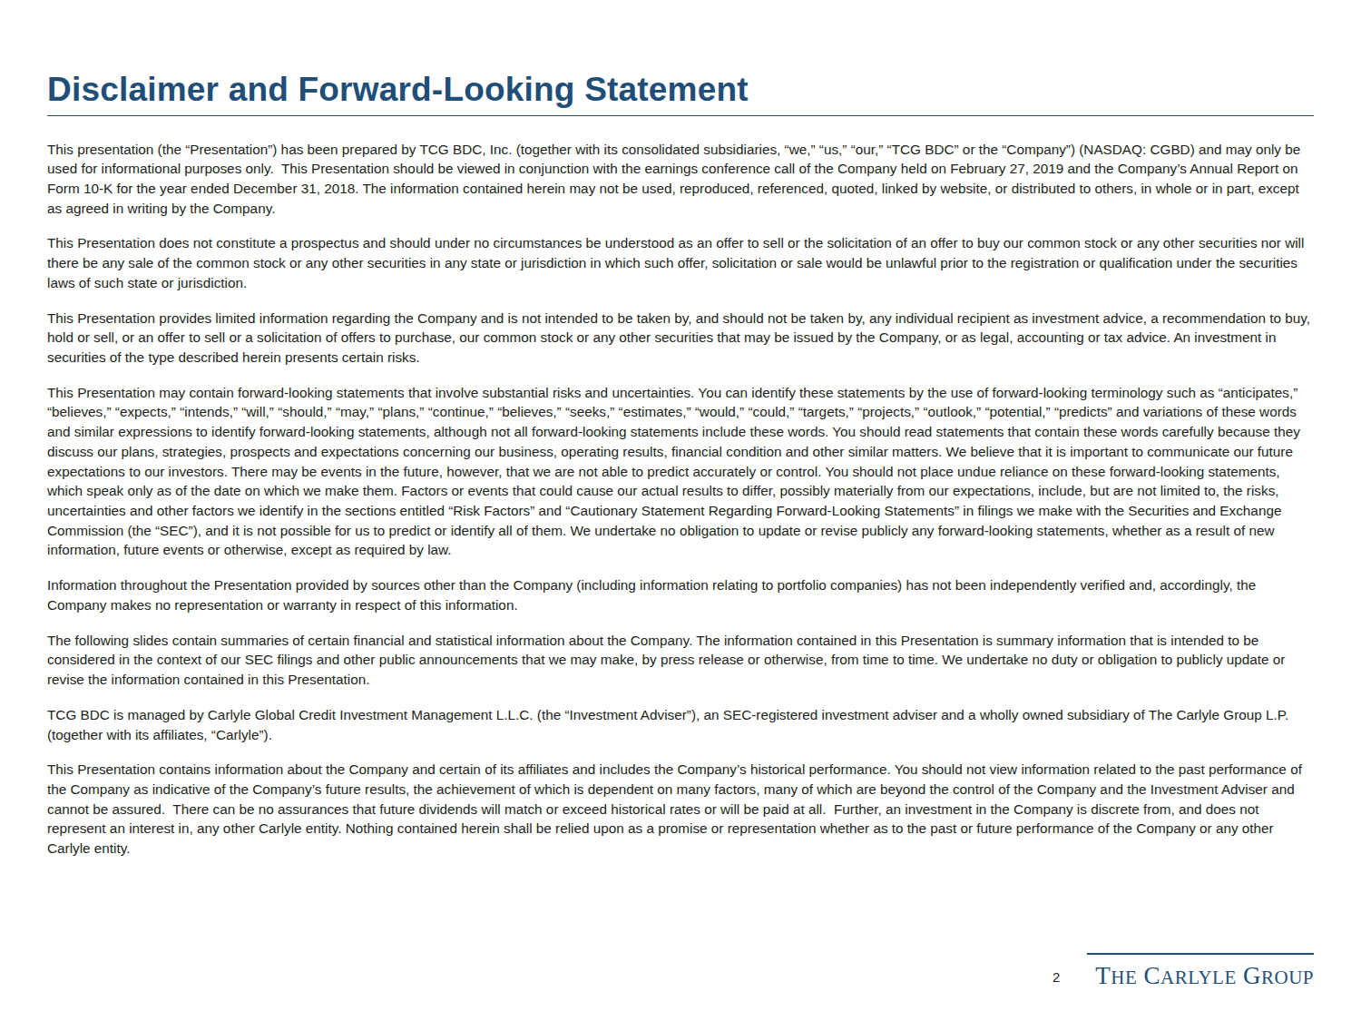Disclaimer and Forward-Looking Statement
This presentation (the “Presentation”) has been prepared by TCG BDC, Inc. (together with its consolidated subsidiaries, “we,” “us,” “our,” “TCG BDC” or the “Company”) (NASDAQ: CGBD) and may only be used for informational purposes only. This Presentation should be viewed in conjunction with the earnings conference call of the Company held on February 27, 2019 and the Company’s Annual Report on Form 10-K for the year ended December 31, 2018. The information contained herein may not be used, reproduced, referenced, quoted, linked by website, or distributed to others, in whole or in part, except as agreed in writing by the Company.
This Presentation does not constitute a prospectus and should under no circumstances be understood as an offer to sell or the solicitation of an offer to buy our common stock or any other securities nor will there be any sale of the common stock or any other securities in any state or jurisdiction in which such offer, solicitation or sale would be unlawful prior to the registration or qualification under the securities laws of such state or jurisdiction.
This Presentation provides limited information regarding the Company and is not intended to be taken by, and should not be taken by, any individual recipient as investment advice, a recommendation to buy, hold or sell, or an offer to sell or a solicitation of offers to purchase, our common stock or any other securities that may be issued by the Company, or as legal, accounting or tax advice. An investment in securities of the type described herein presents certain risks.
This Presentation may contain forward-looking statements that involve substantial risks and uncertainties. You can identify these statements by the use of forward-looking terminology such as “anticipates,” “believes,” “expects,” “intends,” “will,” “should,” “may,” “plans,” “continue,” “believes,” “seeks,” “estimates,” “would,” “could,” “targets,” “projects,” “outlook,” “potential,” “predicts” and variations of these words and similar expressions to identify forward-looking statements, although not all forward-looking statements include these words. You should read statements that contain these words carefully because they discuss our plans, strategies, prospects and expectations concerning our business, operating results, financial condition and other similar matters. We believe that it is important to communicate our future expectations to our investors. There may be events in the future, however, that we are not able to predict accurately or control. You should not place undue reliance on these forward-looking statements, which speak only as of the date on which we make them. Factors or events that could cause our actual results to differ, possibly materially from our expectations, include, but are not limited to, the risks, uncertainties and other factors we identify in the sections entitled “Risk Factors” and “Cautionary Statement Regarding Forward-Looking Statements” in filings we make with the Securities and Exchange Commission (the “SEC”), and it is not possible for us to predict or identify all of them. We undertake no obligation to update or revise publicly any forward-looking statements, whether as a result of new information, future events or otherwise, except as required by law.
Information throughout the Presentation provided by sources other than the Company (including information relating to portfolio companies) has not been independently verified and, accordingly, the Company makes no representation or warranty in respect of this information.
The following slides contain summaries of certain financial and statistical information about the Company. The information contained in this Presentation is summary information that is intended to be considered in the context of our SEC filings and other public announcements that we may make, by press release or otherwise, from time to time. We undertake no duty or obligation to publicly update or revise the information contained in this Presentation.
TCG BDC is managed by Carlyle Global Credit Investment Management L.L.C. (the “Investment Adviser”), an SEC-registered investment adviser and a wholly owned subsidiary of The Carlyle Group L.P. (together with its affiliates, “Carlyle”).
This Presentation contains information about the Company and certain of its affiliates and includes the Company’s historical performance. You should not view information related to the past performance of the Company as indicative of the Company’s future results, the achievement of which is dependent on many factors, many of which are beyond the control of the Company and the Investment Adviser and cannot be assured. There can be no assurances that future dividends will match or exceed historical rates or will be paid at all. Further, an investment in the Company is discrete from, and does not represent an interest in, any other Carlyle entity. Nothing contained herein shall be relied upon as a promise or representation whether as to the past or future performance of the Company or any other Carlyle entity.
2
THE CARLYLE GROUP